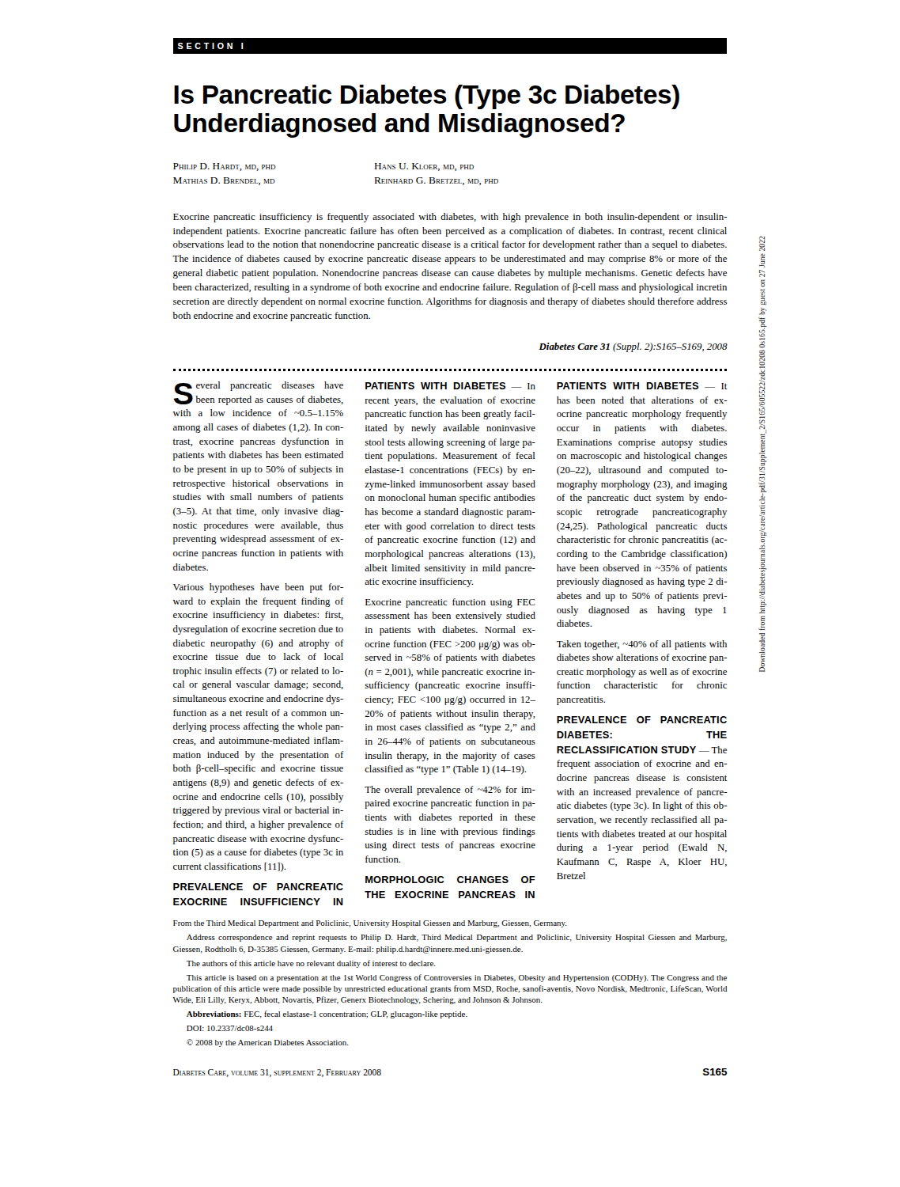SECTION I
Is Pancreatic Diabetes (Type 3c Diabetes)
Underdiagnosed and Misdiagnosed?
Philip D. Hardt, md, phd
Mathias D. Brendel, md
Hans U. Kloer, md, phd
Reinhard G. Bretzel, md, phd
Exocrine pancreatic insufficiency is frequently associated with diabetes, with high prevalence in both insulin-dependent or insulin-independent patients. Exocrine pancreatic failure has often been perceived as a complication of diabetes. In contrast, recent clinical observations lead to the notion that nonendocrine pancreatic disease is a critical factor for development rather than a sequel to diabetes. The incidence of diabetes caused by exocrine pancreatic disease appears to be underestimated and may comprise 8% or more of the general diabetic patient population. Nonendocrine pancreas disease can cause diabetes by multiple mechanisms. Genetic defects have been characterized, resulting in a syndrome of both exocrine and endocrine failure. Regulation of β-cell mass and physiological incretin secretion are directly dependent on normal exocrine function. Algorithms for diagnosis and therapy of diabetes should therefore address both endocrine and exocrine pancreatic function.
Diabetes Care 31 (Suppl. 2):S165–S169, 2008
Several pancreatic diseases have been reported as causes of diabetes, with a low incidence of ~0.5–1.15% among all cases of diabetes (1,2). In contrast, exocrine pancreas dysfunction in patients with diabetes has been estimated to be present in up to 50% of subjects in retrospective historical observations in studies with small numbers of patients (3–5). At that time, only invasive diagnostic procedures were available, thus preventing widespread assessment of exocrine pancreas function in patients with diabetes.
Various hypotheses have been put forward to explain the frequent finding of exocrine insufficiency in diabetes: first, dysregulation of exocrine secretion due to diabetic neuropathy (6) and atrophy of exocrine tissue due to lack of local trophic insulin effects (7) or related to local or general vascular damage; second, simultaneous exocrine and endocrine dysfunction as a net result of a common underlying process affecting the whole pancreas, and autoimmune-mediated inflammation induced by the presentation of both β-cell–specific and exocrine tissue antigens (8,9) and genetic defects of exocrine and endocrine cells (10), possibly triggered by previous viral or bacterial infection; and third, a higher prevalence of pancreatic disease with exocrine dysfunction (5) as a cause for diabetes (type 3c in current classifications [11]).
PREVALENCE OF PANCREATIC EXOCRINE INSUFFICIENCY IN PATIENTS WITH DIABETES — In recent years, the evaluation of exocrine pancreatic function has been greatly facilitated by newly available noninvasive stool tests allowing screening of large patient populations. Measurement of fecal elastase-1 concentrations (FECs) by enzyme-linked immunosorbent assay based on monoclonal human specific antibodies has become a standard diagnostic parameter with good correlation to direct tests of pancreatic exocrine function (12) and morphological pancreas alterations (13), albeit limited sensitivity in mild pancreatic exocrine insufficiency.
Exocrine pancreatic function using FEC assessment has been extensively studied in patients with diabetes. Normal exocrine function (FEC >200 μg/g) was observed in ~58% of patients with diabetes (n = 2,001), while pancreatic exocrine insufficiency (pancreatic exocrine insufficiency; FEC <100 μg/g) occurred in 12–20% of patients without insulin therapy, in most cases classified as “type 2,” and in 26–44% of patients on subcutaneous insulin therapy, in the majority of cases classified as “type 1” (Table 1) (14–19).
The overall prevalence of ~42% for impaired exocrine pancreatic function in patients with diabetes reported in these studies is in line with previous findings using direct tests of pancreas exocrine function.
MORPHOLOGIC CHANGES OF THE EXOCRINE PANCREAS IN PATIENTS WITH DIABETES — It has been noted that alterations of exocrine pancreatic morphology frequently occur in patients with diabetes. Examinations comprise autopsy studies on macroscopic and histological changes (20–22), ultrasound and computed tomography morphology (23), and imaging of the pancreatic duct system by endoscopic retrograde pancreaticography (24,25). Pathological pancreatic ducts characteristic for chronic pancreatitis (according to the Cambridge classification) have been observed in ~35% of patients previously diagnosed as having type 2 diabetes and up to 50% of patients previously diagnosed as having type 1 diabetes.
Taken together, ~40% of all patients with diabetes show alterations of exocrine pancreatic morphology as well as of exocrine function characteristic for chronic pancreatitis.
PREVALENCE OF PANCREATIC DIABETES: THE RECLASSIFICATION STUDY — The frequent association of exocrine and endocrine pancreas disease is consistent with an increased prevalence of pancreatic diabetes (type 3c). In light of this observation, we recently reclassified all patients with diabetes treated at our hospital during a 1-year period (Ewald N, Kaufmann C, Raspe A, Kloer HU, Bretzel
From the Third Medical Department and Policlinic, University Hospital Giessen and Marburg, Giessen, Germany.
Address correspondence and reprint requests to Philip D. Hardt, Third Medical Department and Policlinic, University Hospital Giessen and Marburg, Giessen, Rodtholh 6, D-35385 Giessen, Germany. E-mail: philip.d.hardt@innere.med.uni-giessen.de.
The authors of this article have no relevant duality of interest to declare.
This article is based on a presentation at the 1st World Congress of Controversies in Diabetes, Obesity and Hypertension (CODHy). The Congress and the publication of this article were made possible by unrestricted educational grants from MSD, Roche, sanofi-aventis, Novo Nordisk, Medtronic, LifeScan, World Wide, Eli Lilly, Keryx, Abbott, Novartis, Pfizer, Generx Biotechnology, Schering, and Johnson & Johnson.
Abbreviations: FEC, fecal elastase-1 concentration; GLP, glucagon-like peptide.
DOI: 10.2337/dc08-s244
© 2008 by the American Diabetes Association.
Diabetes Care, volume 31, supplement 2, February 2008
S165
Downloaded from http://diabetesjournals.org/care/article-pdf/31/Supplement_2/S165/605522/zdc10208 0s165.pdf by guest on 27 June 2022